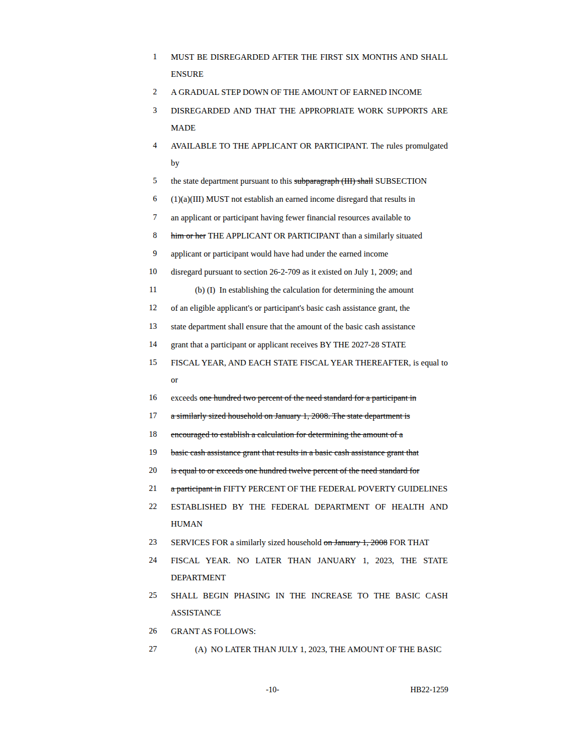| 1 | MUST BE DISREGARDED AFTER THE FIRST SIX MONTHS AND SHALL ENSURE |
| 2 | A GRADUAL STEP DOWN OF THE AMOUNT OF EARNED INCOME |
| 3 | DISREGARDED AND THAT THE APPROPRIATE WORK SUPPORTS ARE MADE |
| 4 | AVAILABLE TO THE APPLICANT OR PARTICIPANT. The rules promulgated by |
| 5 | the state department pursuant to this subparagraph (III) shall SUBSECTION |
| 6 | (1)(a)(III) MUST not establish an earned income disregard that results in |
| 7 | an applicant or participant having fewer financial resources available to |
| 8 | him or her THE APPLICANT OR PARTICIPANT than a similarly situated |
| 9 | applicant or participant would have had under the earned income |
| 10 | disregard pursuant to section 26-2-709 as it existed on July 1, 2009; and |
| 11 | (b) (I) In establishing the calculation for determining the amount |
| 12 | of an eligible applicant's or participant's basic cash assistance grant, the |
| 13 | state department shall ensure that the amount of the basic cash assistance |
| 14 | grant that a participant or applicant receives BY THE 2027-28 STATE |
| 15 | FISCAL YEAR, AND EACH STATE FISCAL YEAR THEREAFTER, is equal to or |
| 16 | exceeds one hundred two percent of the need standard for a participant in |
| 17 | a similarly sized household on January 1, 2008. The state department is |
| 18 | encouraged to establish a calculation for determining the amount of a |
| 19 | basic cash assistance grant that results in a basic cash assistance grant that |
| 20 | is equal to or exceeds one hundred twelve percent of the need standard for |
| 21 | a participant in FIFTY PERCENT OF THE FEDERAL POVERTY GUIDELINES |
| 22 | ESTABLISHED BY THE FEDERAL DEPARTMENT OF HEALTH AND HUMAN |
| 23 | SERVICES FOR a similarly sized household on January 1, 2008 FOR THAT |
| 24 | FISCAL YEAR. NO LATER THAN JANUARY 1, 2023, THE STATE DEPARTMENT |
| 25 | SHALL BEGIN PHASING IN THE INCREASE TO THE BASIC CASH ASSISTANCE |
| 26 | GRANT AS FOLLOWS: |
| 27 | (A) NO LATER THAN JULY 1, 2023, THE AMOUNT OF THE BASIC |
-10- HB22-1259